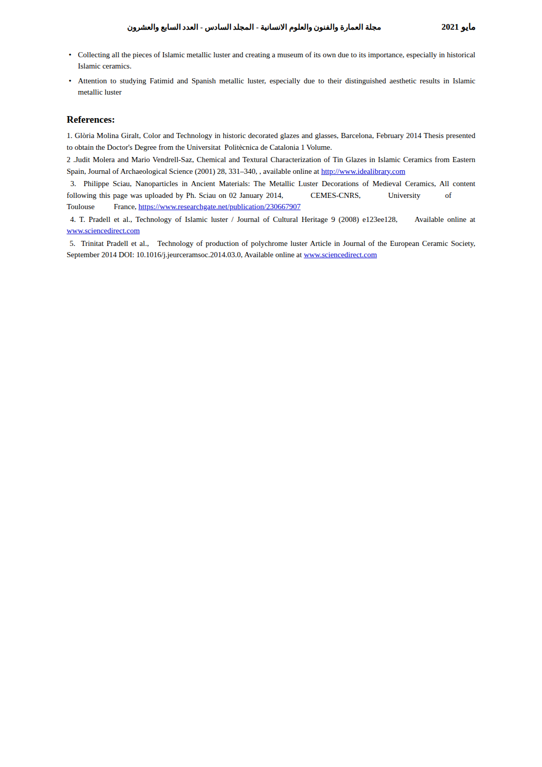مايو 2021 مجلة العمارة والفنون والعلوم الانسانية - المجلد السادس - العدد السابع والعشرون
Collecting all the pieces of Islamic metallic luster and creating a museum of its own due to its importance, especially in historical Islamic ceramics.
Attention to studying Fatimid and Spanish metallic luster, especially due to their distinguished aesthetic results in Islamic metallic luster
References:
1. Glòria Molina Giralt, Color and Technology in historic decorated glazes and glasses, Barcelona, February 2014 Thesis presented to obtain the Doctor's Degree from the Universitat Politècnica de Catalonia 1 Volume.
2 .Judit Molera and Mario Vendrell-Saz, Chemical and Textural Characterization of Tin Glazes in Islamic Ceramics from Eastern Spain, Journal of Archaeological Science (2001) 28, 331–340, , available online at http://www.idealibrary.com
3. Philippe Sciau, Nanoparticles in Ancient Materials: The Metallic Luster Decorations of Medieval Ceramics, All content following this page was uploaded by Ph. Sciau on 02 January 2014, CEMES-CNRS, University of Toulouse France, https://www.researchgate.net/publication/230667907
4. T. Pradell et al., Technology of Islamic luster / Journal of Cultural Heritage 9 (2008) e123ee128, Available online at www.sciencedirect.com
5. Trinitat Pradell et al., Technology of production of polychrome luster Article in Journal of the European Ceramic Society, September 2014 DOI: 10.1016/j.jeurceramsoc.2014.03.0, Available online at www.sciencedirect.com